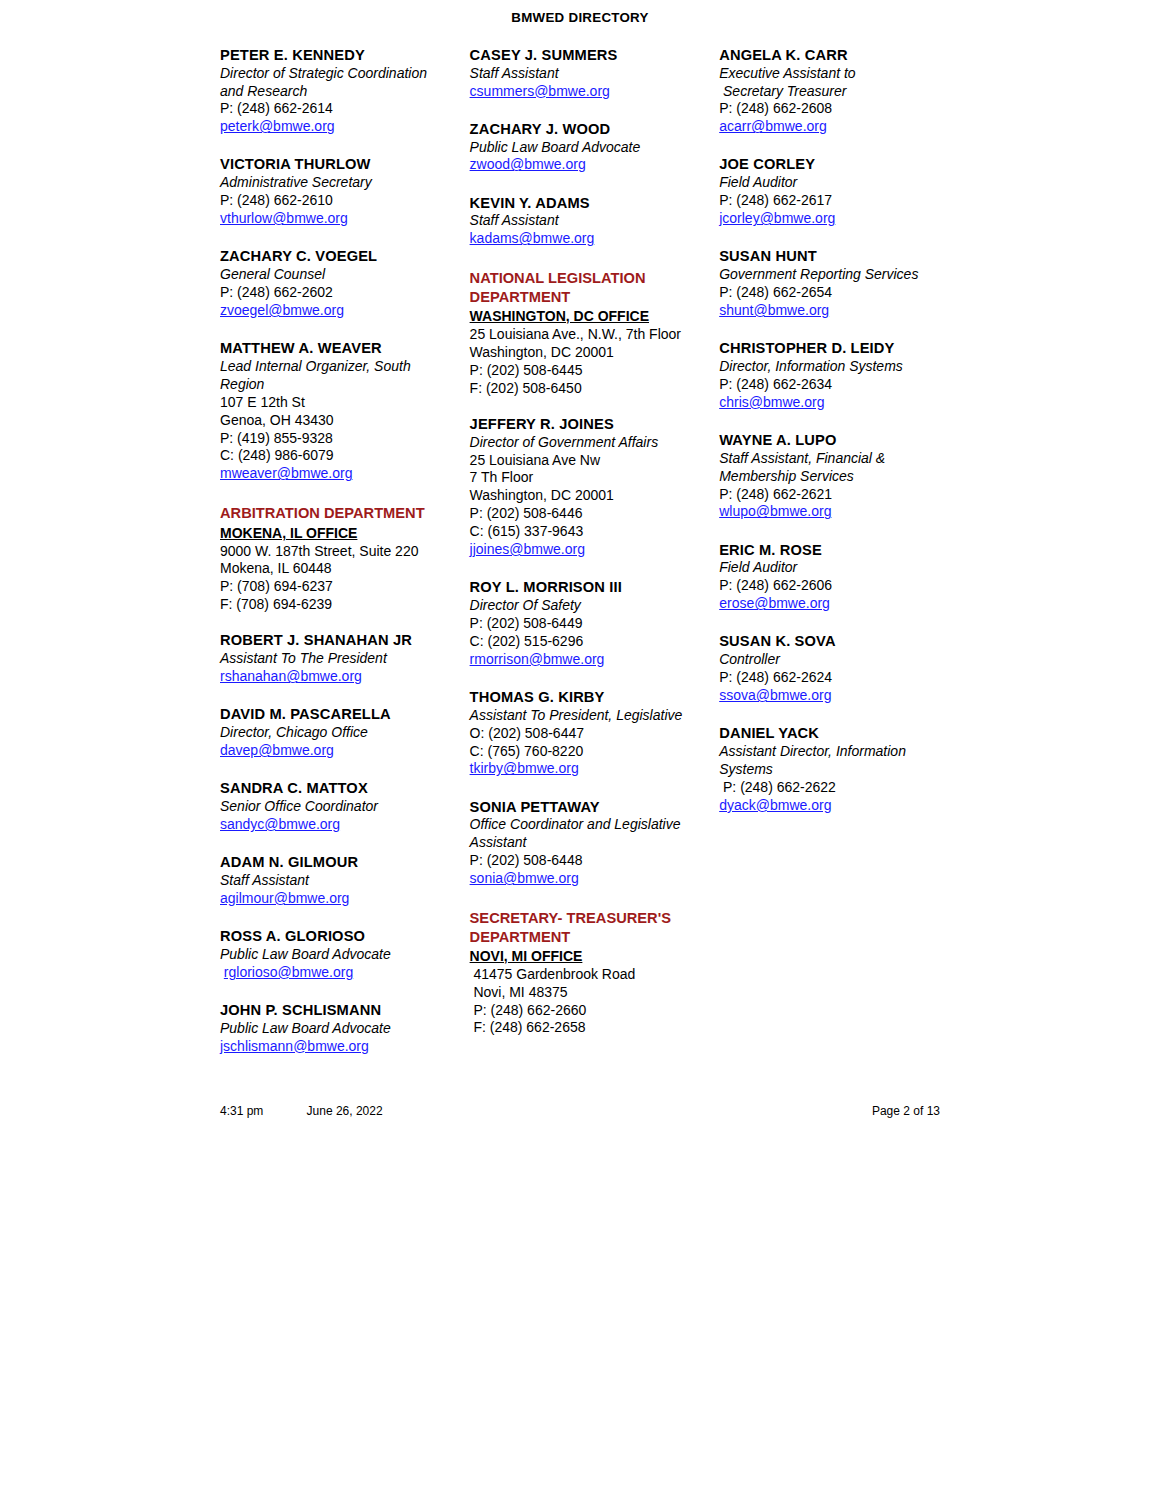BMWED DIRECTORY
PETER E. KENNEDY Director of Strategic Coordination and Research P: (248) 662-2614 peterk@bmwe.org
VICTORIA THURLOW Administrative Secretary P: (248) 662-2610 vthurlow@bmwe.org
ZACHARY C. VOEGEL General Counsel P: (248) 662-2602 zvoegel@bmwe.org
MATTHEW A. WEAVER Lead Internal Organizer, South Region 107 E 12th St Genoa, OH 43430 P: (419) 855-9328 C: (248) 986-6079 mweaver@bmwe.org
ARBITRATION DEPARTMENT
MOKENA, IL OFFICE
9000 W. 187th Street, Suite 220 Mokena, IL 60448 P: (708) 694-6237 F: (708) 694-6239
ROBERT J. SHANAHAN JR Assistant To The President rshanahan@bmwe.org
DAVID M. PASCARELLA Director, Chicago Office davep@bmwe.org
SANDRA C. MATTOX Senior Office Coordinator sandyc@bmwe.org
ADAM N. GILMOUR Staff Assistant agilmour@bmwe.org
ROSS A. GLORIOSO Public Law Board Advocate rglorioso@bmwe.org
JOHN P. SCHLISMANN Public Law Board Advocate jschlismann@bmwe.org
CASEY J. SUMMERS Staff Assistant csummers@bmwe.org
ZACHARY J. WOOD Public Law Board Advocate zwood@bmwe.org
KEVIN Y. ADAMS Staff Assistant kadams@bmwe.org
NATIONAL LEGISLATION DEPARTMENT
WASHINGTON, DC OFFICE
25 Louisiana Ave., N.W., 7th Floor Washington, DC 20001 P: (202) 508-6445 F: (202) 508-6450
JEFFERY R. JOINES Director of Government Affairs 25 Louisiana Ave Nw 7 Th Floor Washington, DC 20001 P: (202) 508-6446 C: (615) 337-9643 jjoines@bmwe.org
ROY L. MORRISON III Director Of Safety P: (202) 508-6449 C: (202) 515-6296 rmorrison@bmwe.org
THOMAS G. KIRBY Assistant To President, Legislative O: (202) 508-6447 C: (765) 760-8220 tkirby@bmwe.org
SONIA PETTAWAY Office Coordinator and Legislative Assistant P: (202) 508-6448 sonia@bmwe.org
SECRETARY- TREASURER'S DEPARTMENT
NOVI, MI OFFICE
41475 Gardenbrook Road Novi, MI 48375 P: (248) 662-2660 F: (248) 662-2658
ANGELA K. CARR Executive Assistant to Secretary Treasurer P: (248) 662-2608 acarr@bmwe.org
JOE CORLEY Field Auditor P: (248) 662-2617 jcorley@bmwe.org
SUSAN HUNT Government Reporting Services P: (248) 662-2654 shunt@bmwe.org
CHRISTOPHER D. LEIDY Director, Information Systems P: (248) 662-2634 chris@bmwe.org
WAYNE A. LUPO Staff Assistant, Financial & Membership Services P: (248) 662-2621 wlupo@bmwe.org
ERIC M. ROSE Field Auditor P: (248) 662-2606 erose@bmwe.org
SUSAN K. SOVA Controller P: (248) 662-2624 ssova@bmwe.org
DANIEL YACK Assistant Director, Information Systems P: (248) 662-2622 dyack@bmwe.org
4:31 pm June 26, 2022
Page 2 of 13